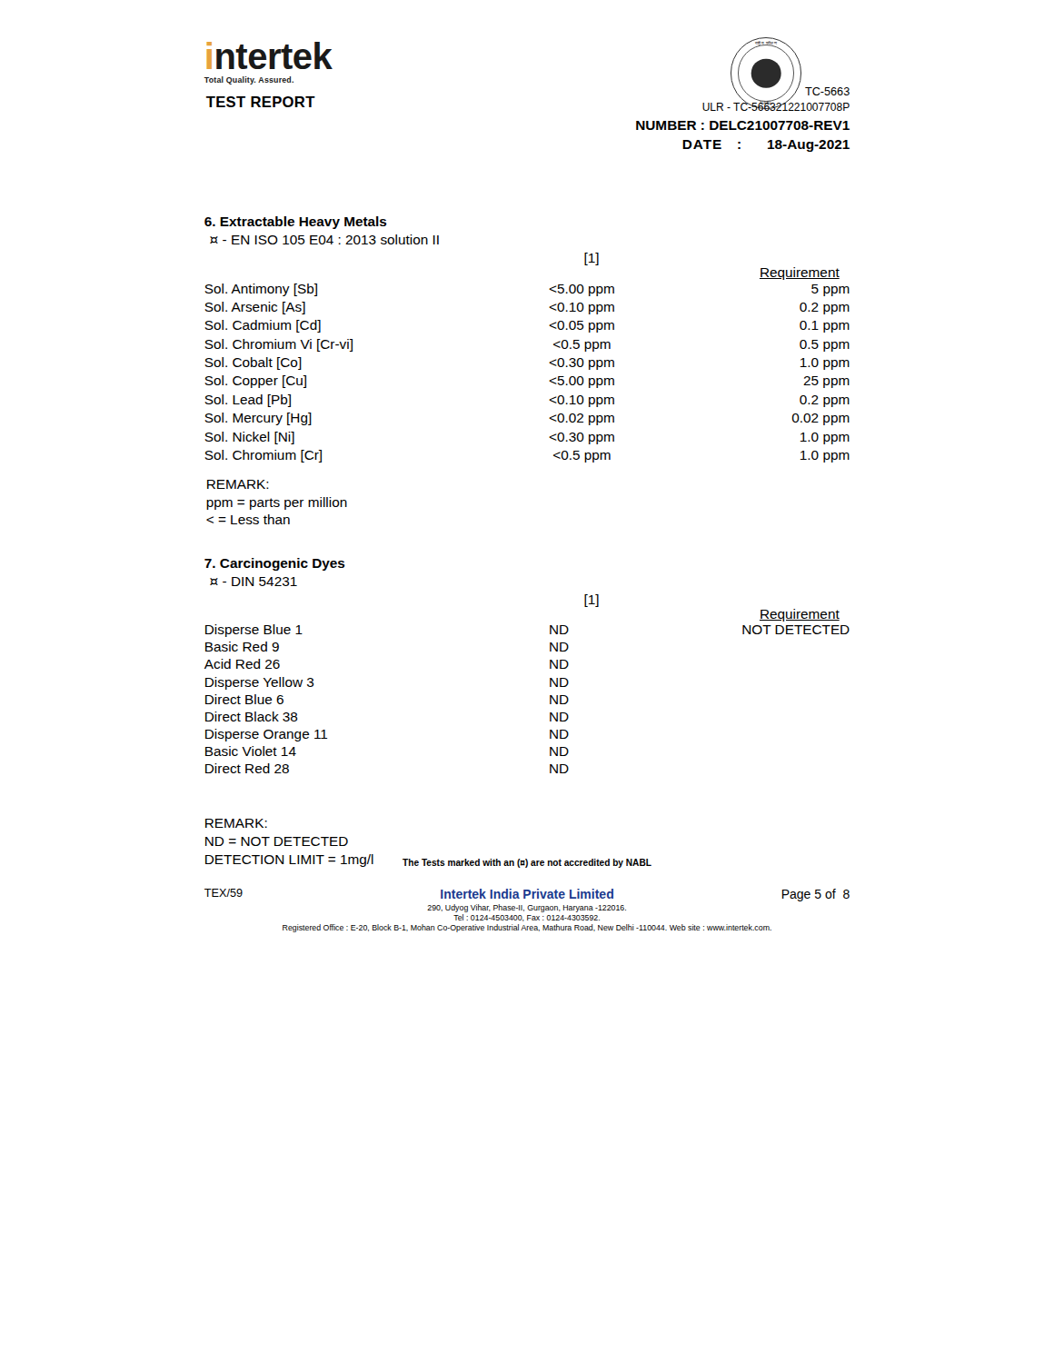intertek
Total Quality. Assured.
राष्ट्रीय परीक्षण
NABL
TEST REPORT
TC-5663
ULR - TC-566321221007708P
NUMBER : DELC21007708-REV1
DATE : 18-Aug-2021
6. Extractable Heavy Metals
¤ - EN ISO 105 E04 : 2013 solution II
[1]
Requirement
| Sol. Antimony [Sb] | <5.00 ppm | 5 ppm |
| Sol. Arsenic [As] | <0.10 ppm | 0.2 ppm |
| Sol. Cadmium [Cd] | <0.05 ppm | 0.1 ppm |
| Sol. Chromium Vi [Cr-vi] | <0.5 ppm | 0.5 ppm |
| Sol. Cobalt [Co] | <0.30 ppm | 1.0 ppm |
| Sol. Copper [Cu] | <5.00 ppm | 25 ppm |
| Sol. Lead [Pb] | <0.10 ppm | 0.2 ppm |
| Sol. Mercury [Hg] | <0.02 ppm | 0.02 ppm |
| Sol. Nickel [Ni] | <0.30 ppm | 1.0 ppm |
| Sol. Chromium [Cr] | <0.5 ppm | 1.0 ppm |
REMARK:
ppm = parts per million
< = Less than
7. Carcinogenic Dyes
¤ - DIN 54231
[1]
Requirement
| Disperse Blue 1 | ND | NOT DETECTED |
| Basic Red 9 | ND | |
| Acid Red 26 | ND | |
| Disperse Yellow 3 | ND | |
| Direct Blue 6 | ND | |
| Direct Black 38 | ND | |
| Disperse Orange 11 | ND | |
| Basic Violet 14 | ND | |
| Direct Red 28 | ND | |
REMARK:
ND = NOT DETECTED
DETECTION LIMIT = 1mg/l
The Tests marked with an (¤) are not accredited by NABL
TEX/59
Page 5 of 8
Intertek India Private Limited
290, Udyog Vihar, Phase-II, Gurgaon, Haryana -122016.
Tel : 0124-4503400, Fax : 0124-4303592.
Registered Office : E-20, Block B-1, Mohan Co-Operative Industrial Area, Mathura Road, New Delhi -110044. Web site : www.intertek.com.